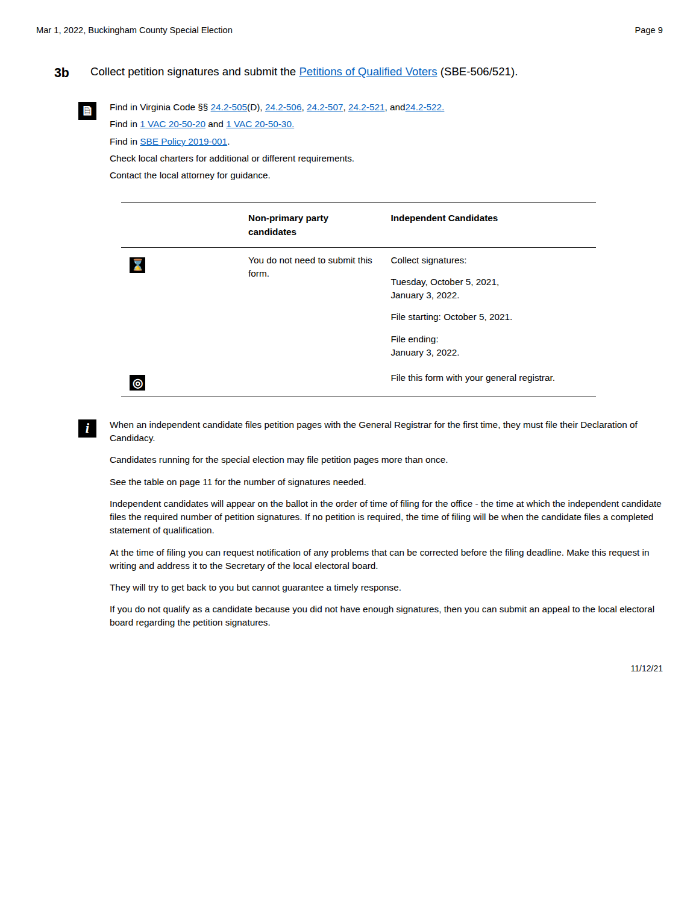Mar 1, 2022, Buckingham County Special Election
Page 9
3b
Collect petition signatures and submit the Petitions of Qualified Voters (SBE-506/521).
Find in Virginia Code §§ 24.2-505(D), 24.2-506, 24.2-507, 24.2-521, and24.2-522.
Find in 1 VAC 20-50-20 and 1 VAC 20-50-30.
Find in SBE Policy 2019-001.
Check local charters for additional or different requirements.
Contact the local attorney for guidance.
| | Non-primary party candidates | Independent Candidates |
| --- | --- | --- |
| | You do not need to submit this form. | Collect signatures: Tuesday, October 5, 2021, January 3, 2022. File starting: October 5, 2021. File ending: January 3, 2022. |
| | | File this form with your general registrar. |
When an independent candidate files petition pages with the General Registrar for the first time, they must file their Declaration of Candidacy.
Candidates running for the special election may file petition pages more than once.
See the table on page 11 for the number of signatures needed.
Independent candidates will appear on the ballot in the order of time of filing for the office - the time at which the independent candidate files the required number of petition signatures. If no petition is required, the time of filing will be when the candidate files a completed statement of qualification.
At the time of filing you can request notification of any problems that can be corrected before the filing deadline. Make this request in writing and address it to the Secretary of the local electoral board.
They will try to get back to you but cannot guarantee a timely response.
If you do not qualify as a candidate because you did not have enough signatures, then you can submit an appeal to the local electoral board regarding the petition signatures.
11/12/21